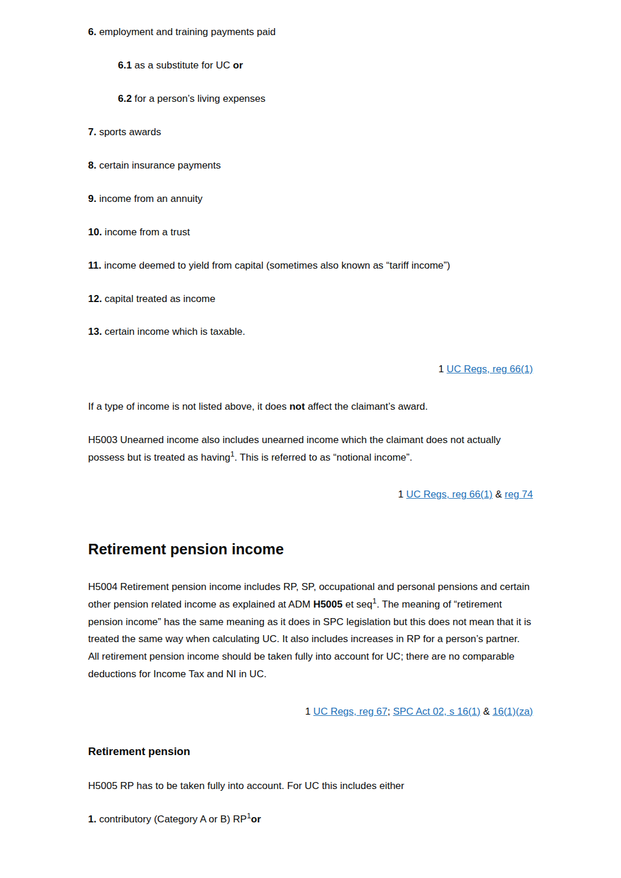6. employment and training payments paid
6.1 as a substitute for UC or
6.2 for a person’s living expenses
7. sports awards
8. certain insurance payments
9. income from an annuity
10. income from a trust
11. income deemed to yield from capital (sometimes also known as “tariff income”)
12. capital treated as income
13. certain income which is taxable.
1 UC Regs, reg 66(1)
If a type of income is not listed above, it does not affect the claimant’s award.
H5003 Unearned income also includes unearned income which the claimant does not actually possess but is treated as having1. This is referred to as “notional income”.
1 UC Regs, reg 66(1) & reg 74
Retirement pension income
H5004 Retirement pension income includes RP, SP, occupational and personal pensions and certain other pension related income as explained at ADM H5005 et seq1. The meaning of “retirement pension income” has the same meaning as it does in SPC legislation but this does not mean that it is treated the same way when calculating UC. It also includes increases in RP for a person’s partner. All retirement pension income should be taken fully into account for UC; there are no comparable deductions for Income Tax and NI in UC.
1 UC Regs, reg 67; SPC Act 02, s 16(1) & 16(1)(za)
Retirement pension
H5005 RP has to be taken fully into account. For UC this includes either
1. contributory (Category A or B) RP1or